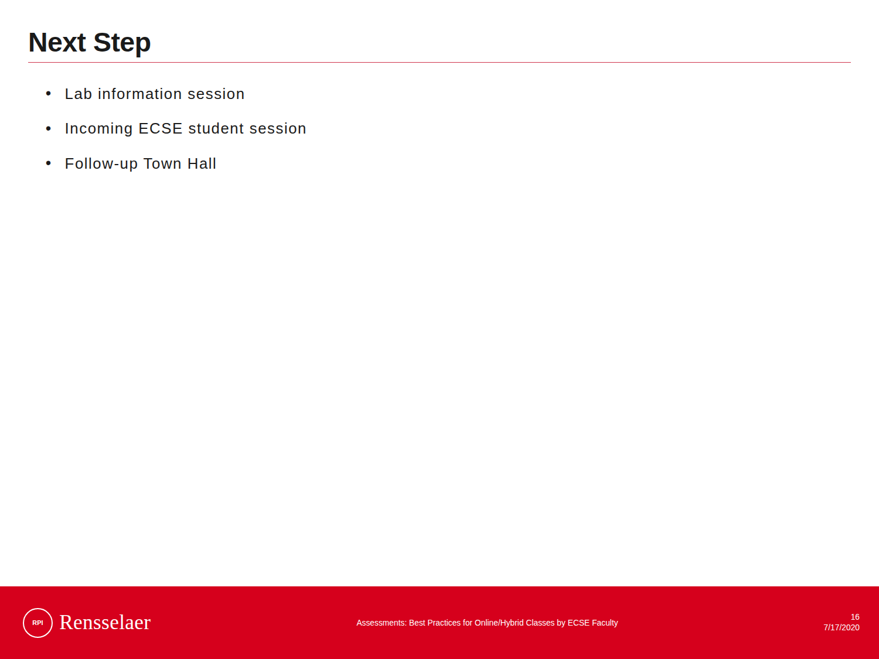Next Step
Lab information session
Incoming ECSE student session
Follow-up Town Hall
RPI
Rensselaer
Assessments: Best Practices for Online/Hybrid Classes by ECSE Faculty
16 7/17/2020